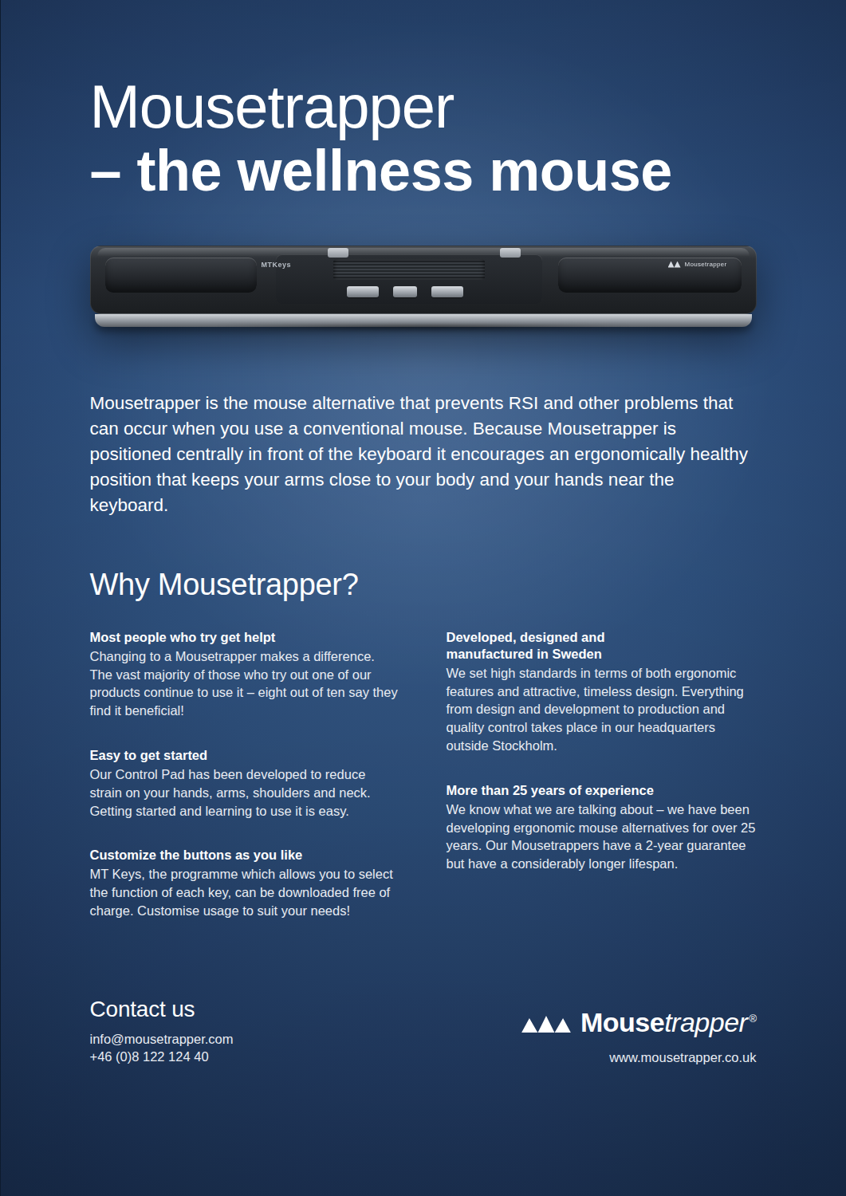Mousetrapper – the wellness mouse
MTKeys
Mousetrapper
Mousetrapper is the mouse alternative that prevents RSI and other problems that can occur when you use a conventional mouse. Because Mousetrapper is positioned centrally in front of the keyboard it encourages an ergonomically healthy position that keeps your arms close to your body and your hands near the keyboard.
Why Mousetrapper?
Most people who try get helpt
Changing to a Mousetrapper makes a difference. The vast majority of those who try out one of our products continue to use it – eight out of ten say they find it beneficial!
Easy to get started
Our Control Pad has been developed to reduce strain on your hands, arms, shoulders and neck. Getting started and learning to use it is easy.
Customize the buttons as you like
MT Keys, the programme which allows you to select the function of each key, can be downloaded free of charge. Customise usage to suit your needs!
Developed, designed and
manufactured in Sweden
We set high standards in terms of both ergonomic features and attractive, timeless design. Everything from design and development to production and quality control takes place in our headquarters outside Stockholm.
More than 25 years of experience
We know what we are talking about – we have been developing ergonomic mouse alternatives for over 25 years. Our Mousetrappers have a 2-year guarantee but have a considerably longer lifespan.
Contact us
info@mousetrapper.com
+46 (0)8 122 124 40
Mouse trapper®
www.mousetrapper.co.uk